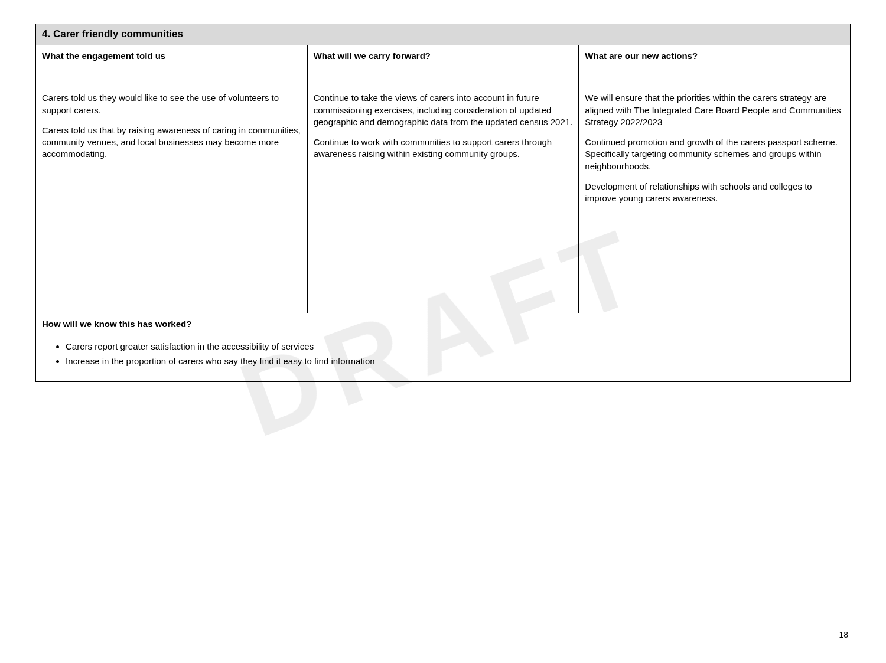DRAFT
| 4. Carer friendly communities |
| What the engagement told us | What will we carry forward? | What are our new actions? |
| Carers told us they would like to see the use of volunteers to support carers. Carers told us that by raising awareness of caring in communities, community venues, and local businesses may become more accommodating. | Continue to take the views of carers into account in future commissioning exercises, including consideration of updated geographic and demographic data from the updated census 2021. Continue to work with communities to support carers through awareness raising within existing community groups. | We will ensure that the priorities within the carers strategy are aligned with The Integrated Care Board People and Communities Strategy 2022/2023 Continued promotion and growth of the carers passport scheme. Specifically targeting community schemes and groups within neighbourhoods. Development of relationships with schools and colleges to improve young carers awareness. |
| How will we know this has worked? |
| Carers report greater satisfaction in the accessibility of services Increase in the proportion of carers who say they find it easy to find information |
18